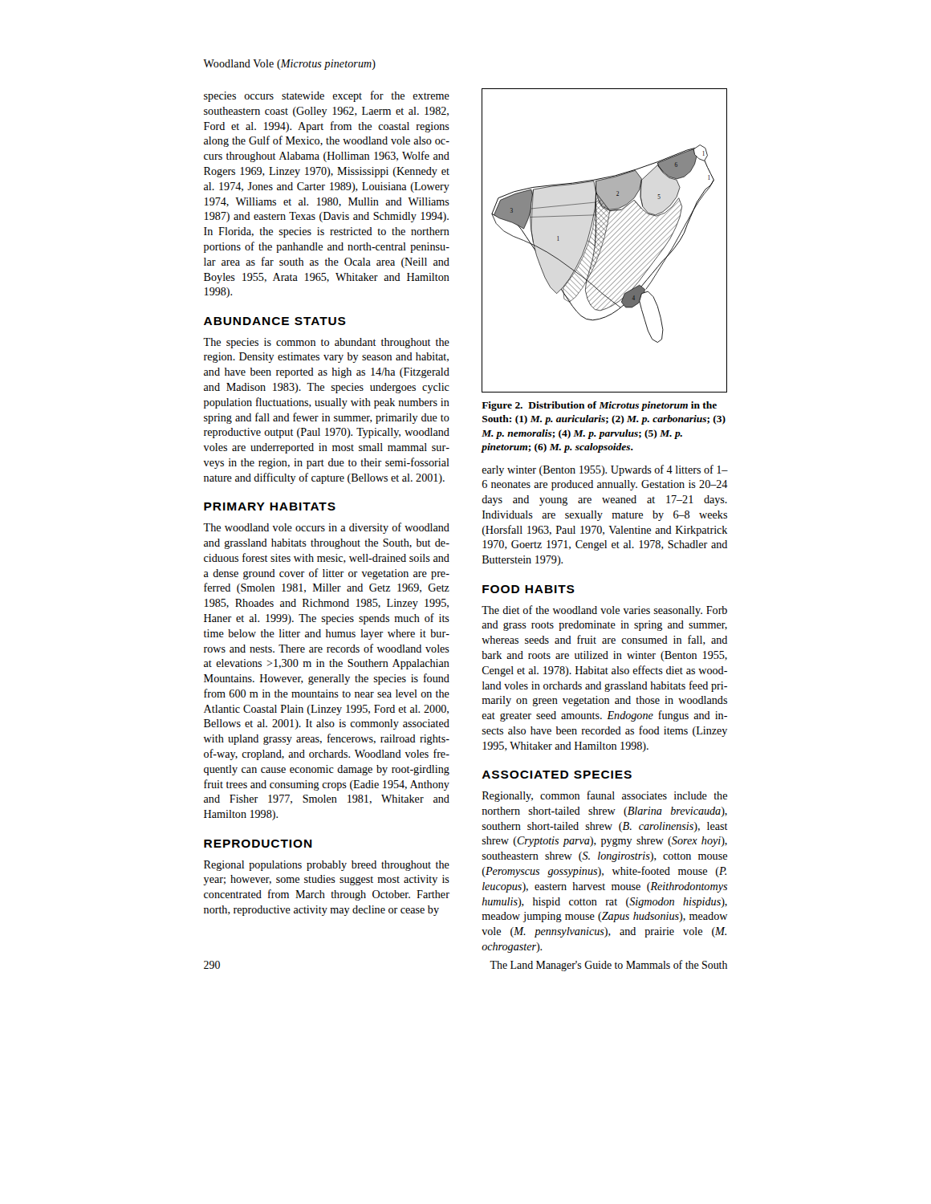Woodland Vole (Microtus pinetorum)
species occurs statewide except for the extreme southeastern coast (Golley 1962, Laerm et al. 1982, Ford et al. 1994). Apart from the coastal regions along the Gulf of Mexico, the woodland vole also occurs throughout Alabama (Holliman 1963, Wolfe and Rogers 1969, Linzey 1970), Mississippi (Kennedy et al. 1974, Jones and Carter 1989), Louisiana (Lowery 1974, Williams et al. 1980, Mullin and Williams 1987) and eastern Texas (Davis and Schmidly 1994). In Florida, the species is restricted to the northern portions of the panhandle and north-central peninsular area as far south as the Ocala area (Neill and Boyles 1955, Arata 1965, Whitaker and Hamilton 1998).
Abundance Status
The species is common to abundant throughout the region. Density estimates vary by season and habitat, and have been reported as high as 14/ha (Fitzgerald and Madison 1983). The species undergoes cyclic population fluctuations, usually with peak numbers in spring and fall and fewer in summer, primarily due to reproductive output (Paul 1970). Typically, woodland voles are underreported in most small mammal surveys in the region, in part due to their semi-fossorial nature and difficulty of capture (Bellows et al. 2001).
Primary Habitats
The woodland vole occurs in a diversity of woodland and grassland habitats throughout the South, but deciduous forest sites with mesic, well-drained soils and a dense ground cover of litter or vegetation are preferred (Smolen 1981, Miller and Getz 1969, Getz 1985, Rhoades and Richmond 1985, Linzey 1995, Haner et al. 1999). The species spends much of its time below the litter and humus layer where it burrows and nests. There are records of woodland voles at elevations >1,300 m in the Southern Appalachian Mountains. However, generally the species is found from 600 m in the mountains to near sea level on the Atlantic Coastal Plain (Linzey 1995, Ford et al. 2000, Bellows et al. 2001). It also is commonly associated with upland grassy areas, fencerows, railroad rights-of-way, cropland, and orchards. Woodland voles frequently can cause economic damage by root-girdling fruit trees and consuming crops (Eadie 1954, Anthony and Fisher 1977, Smolen 1981, Whitaker and Hamilton 1998).
Reproduction
Regional populations probably breed throughout the year; however, some studies suggest most activity is concentrated from March through October. Farther north, reproductive activity may decline or cease by
3 1 2 6 5 4 1 1
Figure 2. Distribution of Microtus pinetorum in the South: (1) M. p. auricularis; (2) M. p. carbonarius; (3) M. p. nemoralis; (4) M. p. parvulus; (5) M. p. pinetorum; (6) M. p. scalopsoides.
early winter (Benton 1955). Upwards of 4 litters of 1–6 neonates are produced annually. Gestation is 20–24 days and young are weaned at 17–21 days. Individuals are sexually mature by 6–8 weeks (Horsfall 1963, Paul 1970, Valentine and Kirkpatrick 1970, Goertz 1971, Cengel et al. 1978, Schadler and Butterstein 1979).
Food Habits
The diet of the woodland vole varies seasonally. Forb and grass roots predominate in spring and summer, whereas seeds and fruit are consumed in fall, and bark and roots are utilized in winter (Benton 1955, Cengel et al. 1978). Habitat also effects diet as woodland voles in orchards and grassland habitats feed primarily on green vegetation and those in woodlands eat greater seed amounts. Endogone fungus and insects also have been recorded as food items (Linzey 1995, Whitaker and Hamilton 1998).
Associated Species
Regionally, common faunal associates include the northern short-tailed shrew (Blarina brevicauda), southern short-tailed shrew (B. carolinensis), least shrew (Cryptotis parva), pygmy shrew (Sorex hoyi), southeastern shrew (S. longirostris), cotton mouse (Peromyscus gossypinus), white-footed mouse (P. leucopus), eastern harvest mouse (Reithrodontomys humulis), hispid cotton rat (Sigmodon hispidus), meadow jumping mouse (Zapus hudsonius), meadow vole (M. pennsylvanicus), and prairie vole (M. ochrogaster).
290
The Land Manager's Guide to Mammals of the South